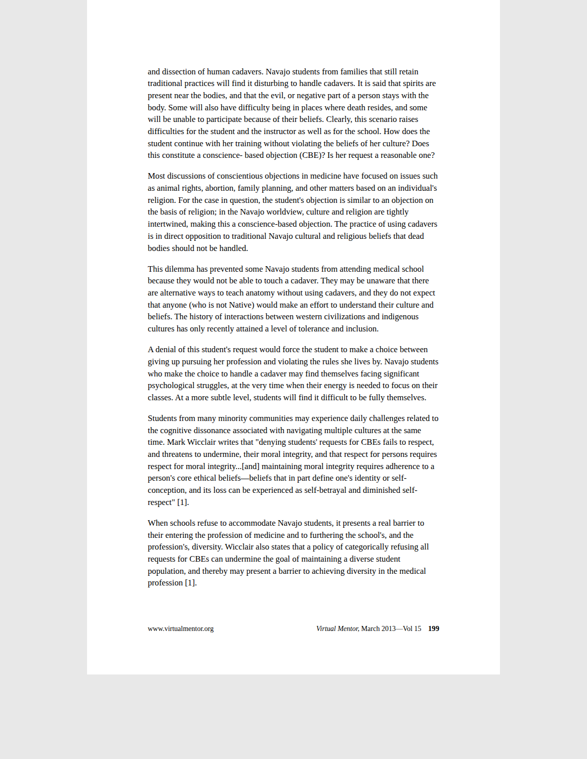and dissection of human cadavers. Navajo students from families that still retain traditional practices will find it disturbing to handle cadavers. It is said that spirits are present near the bodies, and that the evil, or negative part of a person stays with the body. Some will also have difficulty being in places where death resides, and some will be unable to participate because of their beliefs. Clearly, this scenario raises difficulties for the student and the instructor as well as for the school. How does the student continue with her training without violating the beliefs of her culture? Does this constitute a conscience- based objection (CBE)? Is her request a reasonable one?
Most discussions of conscientious objections in medicine have focused on issues such as animal rights, abortion, family planning, and other matters based on an individual's religion. For the case in question, the student's objection is similar to an objection on the basis of religion; in the Navajo worldview, culture and religion are tightly intertwined, making this a conscience-based objection. The practice of using cadavers is in direct opposition to traditional Navajo cultural and religious beliefs that dead bodies should not be handled.
This dilemma has prevented some Navajo students from attending medical school because they would not be able to touch a cadaver. They may be unaware that there are alternative ways to teach anatomy without using cadavers, and they do not expect that anyone (who is not Native) would make an effort to understand their culture and beliefs. The history of interactions between western civilizations and indigenous cultures has only recently attained a level of tolerance and inclusion.
A denial of this student's request would force the student to make a choice between giving up pursuing her profession and violating the rules she lives by. Navajo students who make the choice to handle a cadaver may find themselves facing significant psychological struggles, at the very time when their energy is needed to focus on their classes. At a more subtle level, students will find it difficult to be fully themselves.
Students from many minority communities may experience daily challenges related to the cognitive dissonance associated with navigating multiple cultures at the same time. Mark Wicclair writes that "denying students' requests for CBEs fails to respect, and threatens to undermine, their moral integrity, and that respect for persons requires respect for moral integrity...[and] maintaining moral integrity requires adherence to a person's core ethical beliefs—beliefs that in part define one's identity or self-conception, and its loss can be experienced as self-betrayal and diminished self-respect" [1].
When schools refuse to accommodate Navajo students, it presents a real barrier to their entering the profession of medicine and to furthering the school's, and the profession's, diversity. Wicclair also states that a policy of categorically refusing all requests for CBEs can undermine the goal of maintaining a diverse student population, and thereby may present a barrier to achieving diversity in the medical profession [1].
www.virtualmentor.org Virtual Mentor, March 2013—Vol 15199